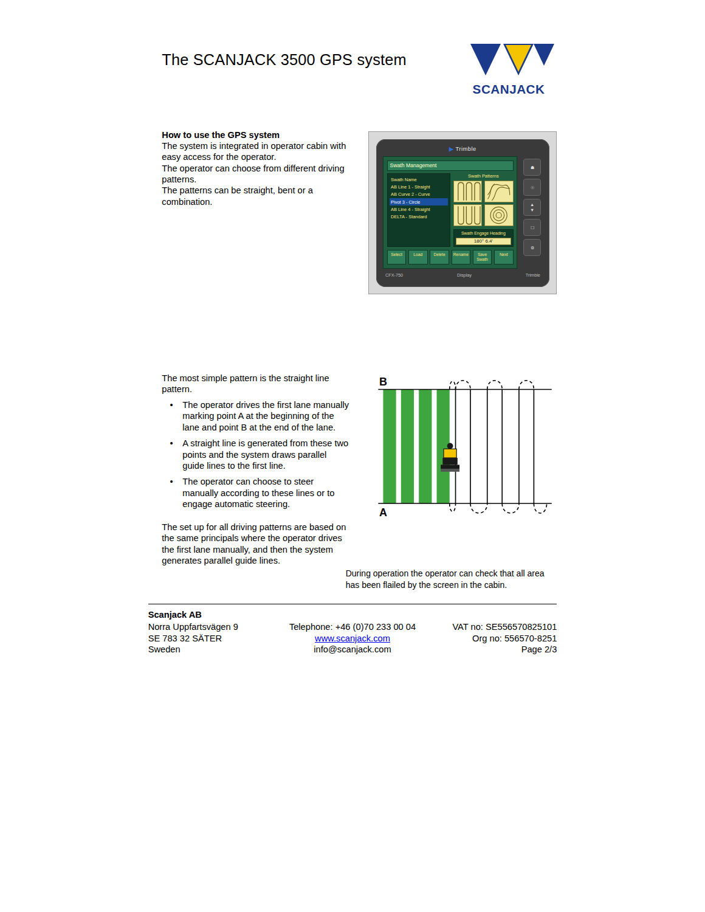The SCANJACK 3500 GPS system
SCANJACK
How to use the GPS system
The system is integrated in operator cabin with easy access for the operator.
The operator can choose from different driving patterns.
The patterns can be straight, bent or a combination.
▶ Trimble
Swath Management
Swath Name
AB Line 1 - Straight
AB Curve 2 - Curve
Pivot 3 - Circle
AB Line 4 - Straight
DELTA - Standard
Swath Patterns
Swath Engage Heading
180° 6.4'
Select
Load
Delete
Rename
Save
Swath
Next
☗
☉
▲
▼
☐
⚙
CFX-750 Display Trimble
The most simple pattern is the straight line pattern.
The operator drives the first lane manually marking point A at the beginning of the lane and point B at the end of the lane.
A straight line is generated from these two points and the system draws parallel guide lines to the first line.
The operator can choose to steer manually according to these lines or to engage automatic steering.
The set up for all driving patterns are based on the same principals where the operator drives the first lane manually, and then the system generates parallel guide lines.
B A
During operation the operator can check that all area has been flailed by the screen in the cabin.
Scanjack AB
Norra Uppfartsvägen 9
SE 783 32 SÄTER
Sweden
Telephone: +46 (0)70 233 00 04
www.scanjack.com
info@scanjack.com
VAT no: SE556570825101
Org no: 556570-8251
Page 2/3